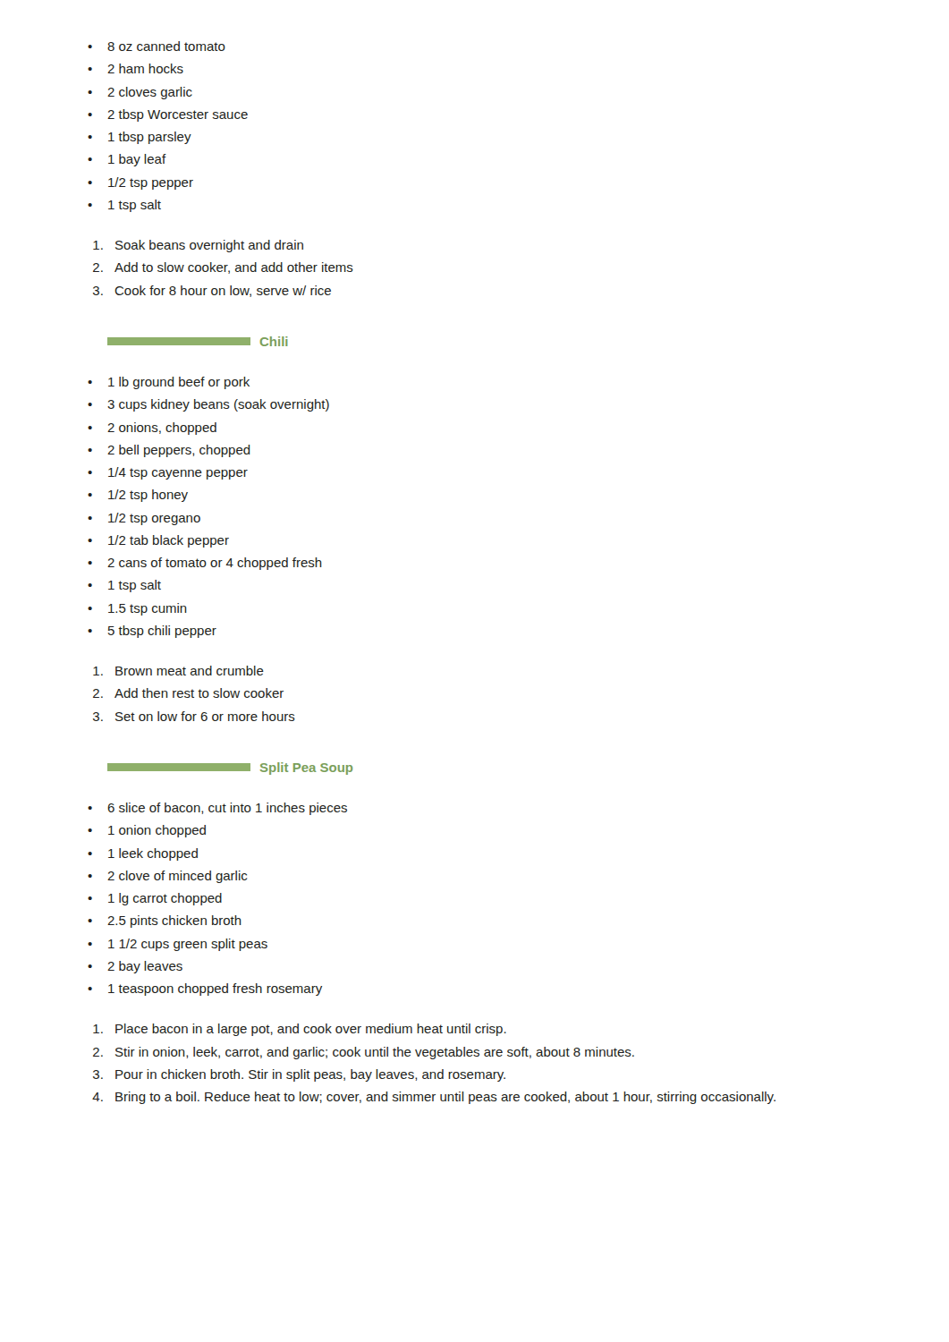8 oz canned tomato
2 ham hocks
2 cloves garlic
2 tbsp Worcester sauce
1 tbsp parsley
1 bay leaf
1/2 tsp pepper
1 tsp salt
Soak beans overnight and drain
Add to slow cooker, and add other items
Cook for 8 hour on low, serve w/ rice
Chili
1 lb ground beef or pork
3 cups kidney beans (soak overnight)
2 onions, chopped
2 bell peppers, chopped
1/4 tsp cayenne pepper
1/2 tsp honey
1/2 tsp oregano
1/2 tab black pepper
2 cans of tomato or 4 chopped fresh
1 tsp salt
1.5 tsp cumin
5 tbsp chili pepper
Brown meat and crumble
Add then rest to slow cooker
Set on low for 6 or more hours
Split Pea Soup
6 slice of bacon, cut into 1 inches pieces
1 onion chopped
1 leek chopped
2 clove of minced garlic
1 lg carrot chopped
2.5 pints chicken broth
1 1/2 cups green split peas
2 bay leaves
1 teaspoon chopped fresh rosemary
Place bacon in a large pot, and cook over medium heat until crisp.
Stir in onion, leek, carrot, and garlic; cook until the vegetables are soft, about 8 minutes.
Pour in chicken broth. Stir in split peas, bay leaves, and rosemary.
Bring to a boil. Reduce heat to low; cover, and simmer until peas are cooked, about 1 hour, stirring occasionally.